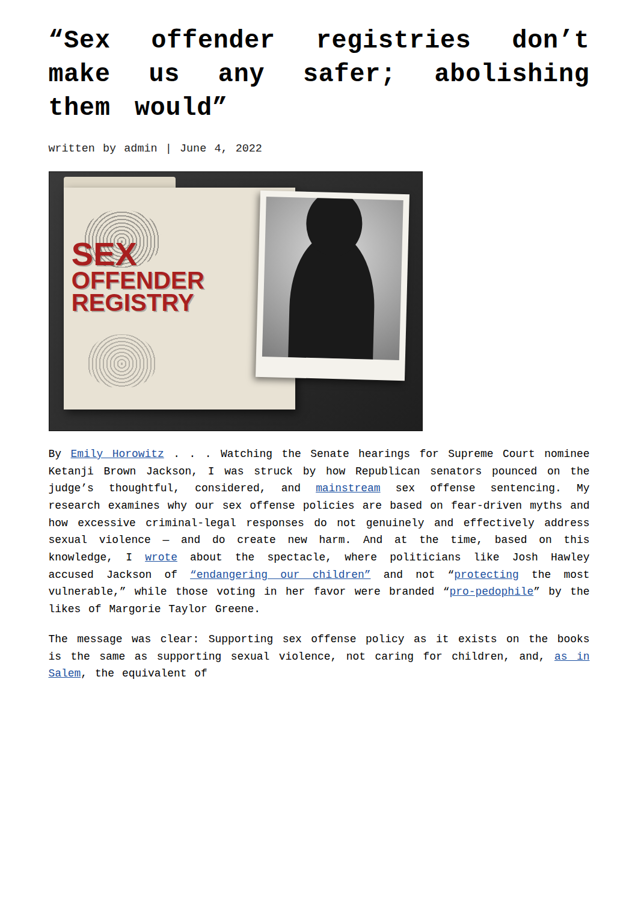“Sex offender registries don’t make us any safer; abolishing them would”
written by admin | June 4, 2022
Sex Offender Registry
By Emily Horowitz . . . Watching the Senate hearings for Supreme Court nominee Ketanji Brown Jackson, I was struck by how Republican senators pounced on the judge’s thoughtful, considered, and mainstream sex offense sentencing. My research examines why our sex offense policies are based on fear-driven myths and how excessive criminal-legal responses do not genuinely and effectively address sexual violence — and do create new harm. And at the time, based on this knowledge, I wrote about the spectacle, where politicians like Josh Hawley accused Jackson of “endangering our children” and not “protecting the most vulnerable,” while those voting in her favor were branded “pro-pedophile” by the likes of Margorie Taylor Greene.
The message was clear: Supporting sex offense policy as it exists on the books is the same as supporting sexual violence, not caring for children, and, as in Salem, the equivalent of